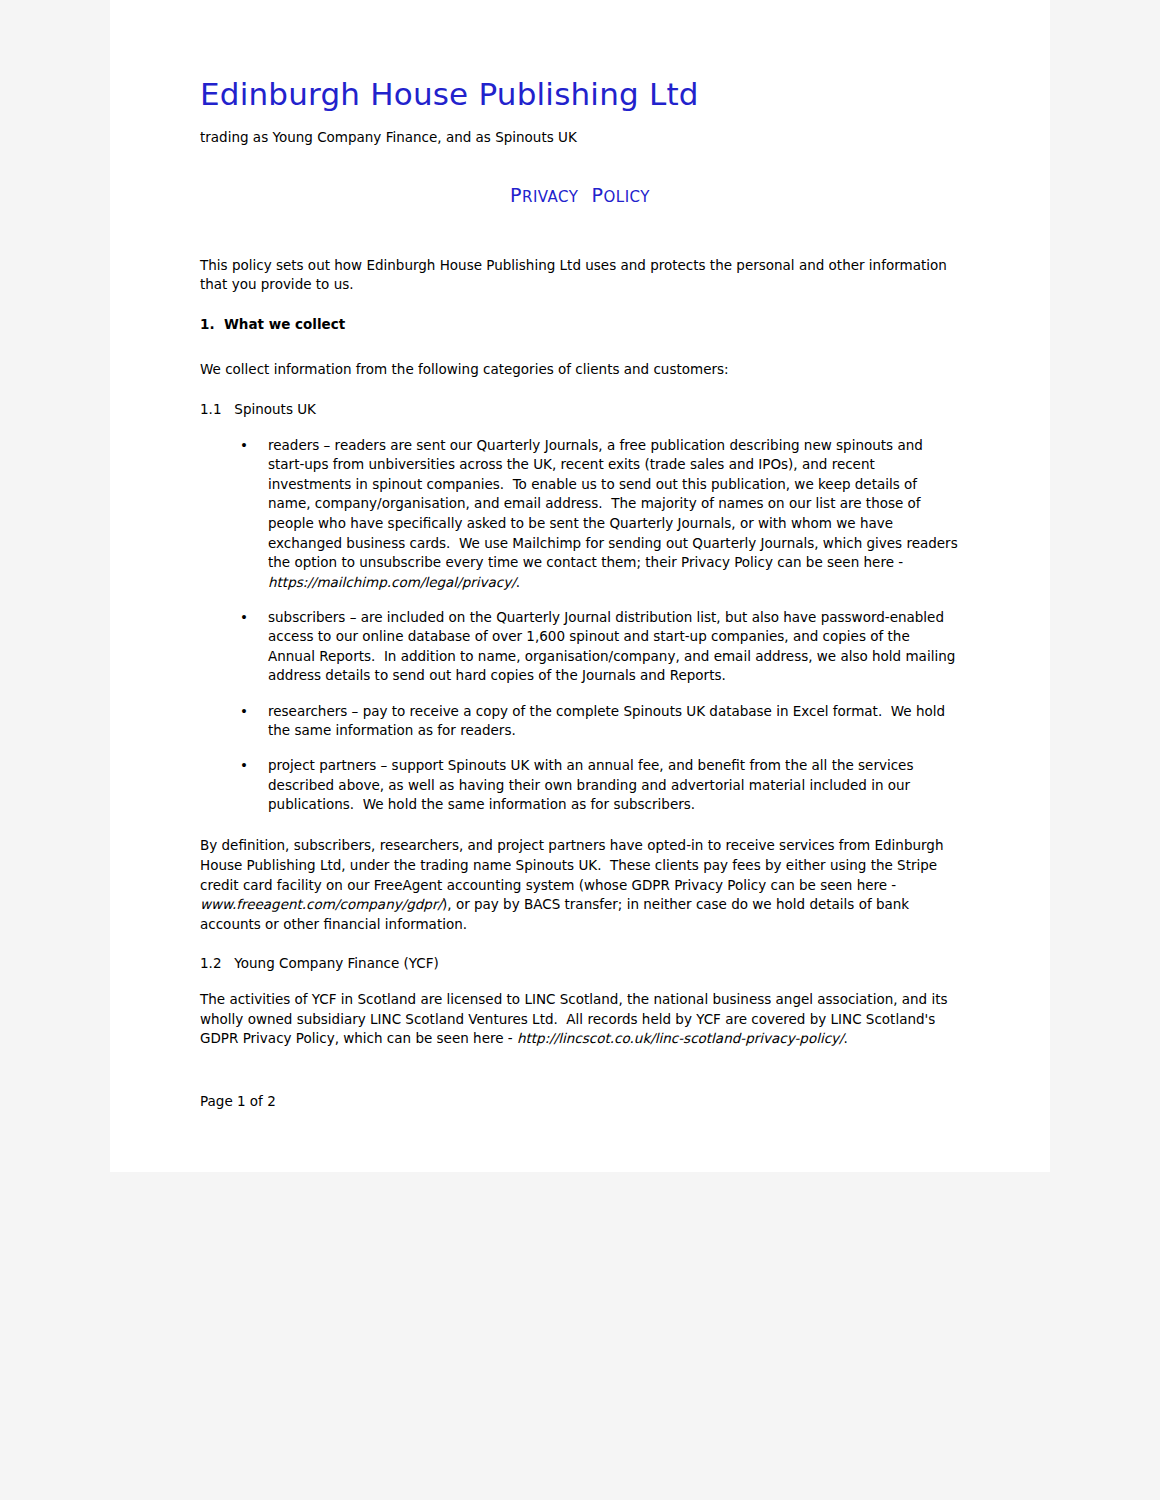Edinburgh House Publishing Ltd
trading as Young Company Finance, and as Spinouts UK
PRIVACY POLICY
This policy sets out how Edinburgh House Publishing Ltd uses and protects the personal and other information that you provide to us.
1. What we collect
We collect information from the following categories of clients and customers:
1.1 Spinouts UK
readers – readers are sent our Quarterly Journals, a free publication describing new spinouts and start-ups from unbiversities across the UK, recent exits (trade sales and IPOs), and recent investments in spinout companies. To enable us to send out this publication, we keep details of name, company/organisation, and email address. The majority of names on our list are those of people who have specifically asked to be sent the Quarterly Journals, or with whom we have exchanged business cards. We use Mailchimp for sending out Quarterly Journals, which gives readers the option to unsubscribe every time we contact them; their Privacy Policy can be seen here - https://mailchimp.com/legal/privacy/.
subscribers – are included on the Quarterly Journal distribution list, but also have password-enabled access to our online database of over 1,600 spinout and start-up companies, and copies of the Annual Reports. In addition to name, organisation/company, and email address, we also hold mailing address details to send out hard copies of the Journals and Reports.
researchers – pay to receive a copy of the complete Spinouts UK database in Excel format. We hold the same information as for readers.
project partners – support Spinouts UK with an annual fee, and benefit from the all the services described above, as well as having their own branding and advertorial material included in our publications. We hold the same information as for subscribers.
By definition, subscribers, researchers, and project partners have opted-in to receive services from Edinburgh House Publishing Ltd, under the trading name Spinouts UK. These clients pay fees by either using the Stripe credit card facility on our FreeAgent accounting system (whose GDPR Privacy Policy can be seen here - www.freeagent.com/company/gdpr/), or pay by BACS transfer; in neither case do we hold details of bank accounts or other financial information.
1.2 Young Company Finance (YCF)
The activities of YCF in Scotland are licensed to LINC Scotland, the national business angel association, and its wholly owned subsidiary LINC Scotland Ventures Ltd. All records held by YCF are covered by LINC Scotland's GDPR Privacy Policy, which can be seen here - http://lincscot.co.uk/linc-scotland-privacy-policy/.
Page 1 of 2